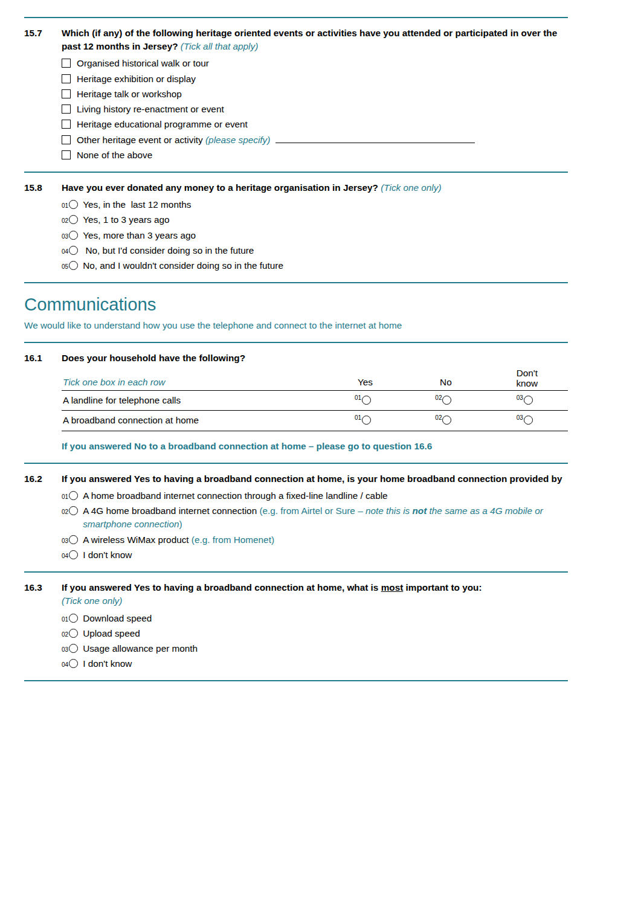15.7
Which (if any) of the following heritage oriented events or activities have you attended or participated in over the past 12 months in Jersey? (Tick all that apply)
Organised historical walk or tour
Heritage exhibition or display
Heritage talk or workshop
Living history re-enactment or event
Heritage educational programme or event
Other heritage event or activity (please specify)
None of the above
15.8
Have you ever donated any money to a heritage organisation in Jersey? (Tick one only)
01 Yes, in the last 12 months
02 Yes, 1 to 3 years ago
03 Yes, more than 3 years ago
04 No, but I'd consider doing so in the future
05 No, and I wouldn't consider doing so in the future
Communications
We would like to understand how you use the telephone and connect to the internet at home
16.1
Does your household have the following?
| Tick one box in each row | Yes | No | Don't know |
| --- | --- | --- | --- |
| A landline for telephone calls | 01 | 02 | 03 |
| A broadband connection at home | 01 | 02 | 03 |
If you answered No to a broadband connection at home – please go to question 16.6
16.2
If you answered Yes to having a broadband connection at home, is your home broadband connection provided by
01 A home broadband internet connection through a fixed-line landline / cable
02 A 4G home broadband internet connection (e.g. from Airtel or Sure – note this is not the same as a 4G mobile or smartphone connection)
03 A wireless WiMax product (e.g. from Homenet)
04 I don't know
16.3
If you answered Yes to having a broadband connection at home, what is most important to you:
(Tick one only)
01 Download speed
02 Upload speed
03 Usage allowance per month
04 I don't know